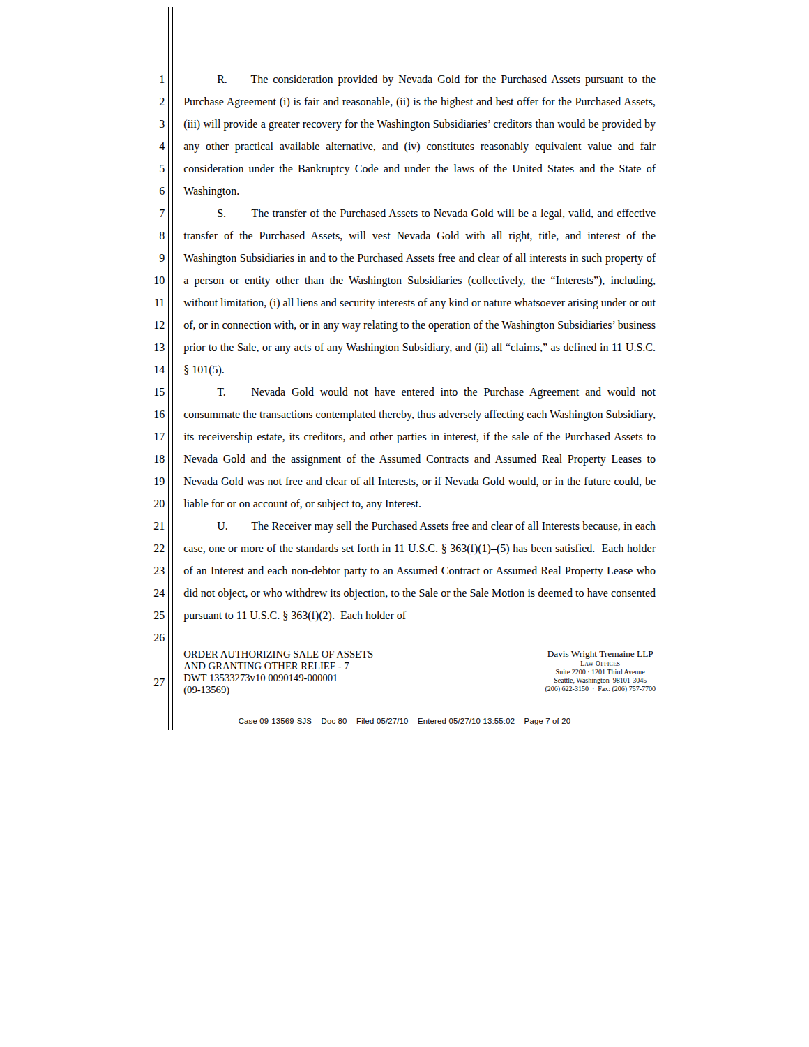1
2
3
4
5
6
7
8
9
10
11
12
13
14
15
16
17
18
19
20
21
22
23
24
25
26
R. The consideration provided by Nevada Gold for the Purchased Assets pursuant to the Purchase Agreement (i) is fair and reasonable, (ii) is the highest and best offer for the Purchased Assets, (iii) will provide a greater recovery for the Washington Subsidiaries’ creditors than would be provided by any other practical available alternative, and (iv) constitutes reasonably equivalent value and fair consideration under the Bankruptcy Code and under the laws of the United States and the State of Washington.
S. The transfer of the Purchased Assets to Nevada Gold will be a legal, valid, and effective transfer of the Purchased Assets, will vest Nevada Gold with all right, title, and interest of the Washington Subsidiaries in and to the Purchased Assets free and clear of all interests in such property of a person or entity other than the Washington Subsidiaries (collectively, the “Interests”), including, without limitation, (i) all liens and security interests of any kind or nature whatsoever arising under or out of, or in connection with, or in any way relating to the operation of the Washington Subsidiaries’ business prior to the Sale, or any acts of any Washington Subsidiary, and (ii) all “claims,” as defined in 11 U.S.C. § 101(5).
T. Nevada Gold would not have entered into the Purchase Agreement and would not consummate the transactions contemplated thereby, thus adversely affecting each Washington Subsidiary, its receivership estate, its creditors, and other parties in interest, if the sale of the Purchased Assets to Nevada Gold and the assignment of the Assumed Contracts and Assumed Real Property Leases to Nevada Gold was not free and clear of all Interests, or if Nevada Gold would, or in the future could, be liable for or on account of, or subject to, any Interest.
U. The Receiver may sell the Purchased Assets free and clear of all Interests because, in each case, one or more of the standards set forth in 11 U.S.C. § 363(f)(1)–(5) has been satisfied. Each holder of an Interest and each non-debtor party to an Assumed Contract or Assumed Real Property Lease who did not object, or who withdrew its objection, to the Sale or the Sale Motion is deemed to have consented pursuant to 11 U.S.C. § 363(f)(2). Each holder of
27
ORDER AUTHORIZING SALE OF ASSETS
AND GRANTING OTHER RELIEF - 7
DWT 13533273v10 0090149-000001
(09-13569)
Davis Wright Tremaine LLP
LAW OFFICES
Suite 2200 · 1201 Third Avenue
Seattle, Washington 98101-3045
(206) 622-3150 · Fax: (206) 757-7700
Case 09-13569-SJS Doc 80 Filed 05/27/10 Entered 05/27/10 13:55:02 Page 7 of 20